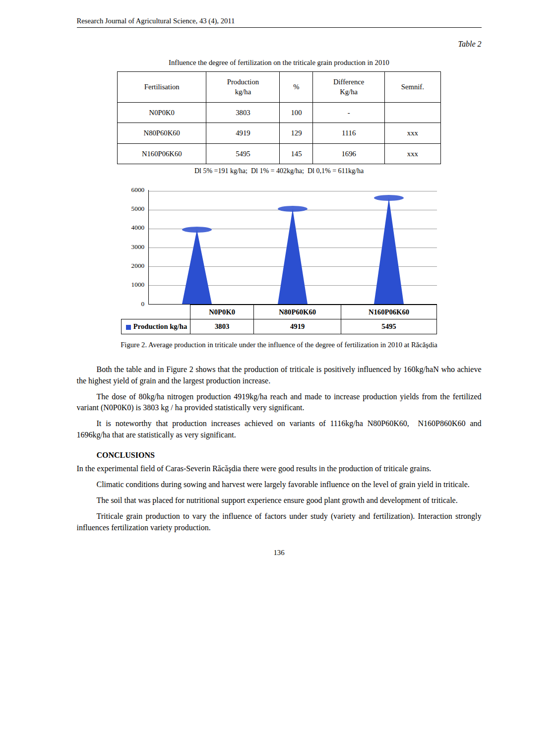Research Journal of Agricultural Science, 43 (4), 2011
Table 2
Influence the degree of fertilization on the triticale grain production in 2010
| Fertilisation | Production kg/ha | % | Difference Kg/ha | Semnif. |
| --- | --- | --- | --- | --- |
| N0P0K0 | 3803 | 100 | - | |
| N80P60K60 | 4919 | 129 | 1116 | xxx |
| N160P06K60 | 5495 | 145 | 1696 | xxx |
Dl 5% =191 kg/ha; Dl 1% = 402kg/ha; Dl 0,1% = 611kg/ha
6000 5000 4000 3000 2000 1000 0
| | N0P0K0 | N80P60K60 | N160P06K60 |
| Production kg/ha | 3803 | 4919 | 5495 |
Figure 2. Average production in triticale under the influence of the degree of fertilization in 2010 at Răcăşdia
Both the table and in Figure 2 shows that the production of triticale is positively influenced by 160kg/haN who achieve the highest yield of grain and the largest production increase.
The dose of 80kg/ha nitrogen production 4919kg/ha reach and made to increase production yields from the fertilized variant (N0P0K0) is 3803 kg / ha provided statistically very significant.
It is noteworthy that production increases achieved on variants of 1116kg/ha N80P60K60, N160P860K60 and 1696kg/ha that are statistically as very significant.
CONCLUSIONS
In the experimental field of Caras-Severin Răcăşdia there were good results in the production of triticale grains.
Climatic conditions during sowing and harvest were largely favorable influence on the level of grain yield in triticale.
The soil that was placed for nutritional support experience ensure good plant growth and development of triticale.
Triticale grain production to vary the influence of factors under study (variety and fertilization). Interaction strongly influences fertilization variety production.
136